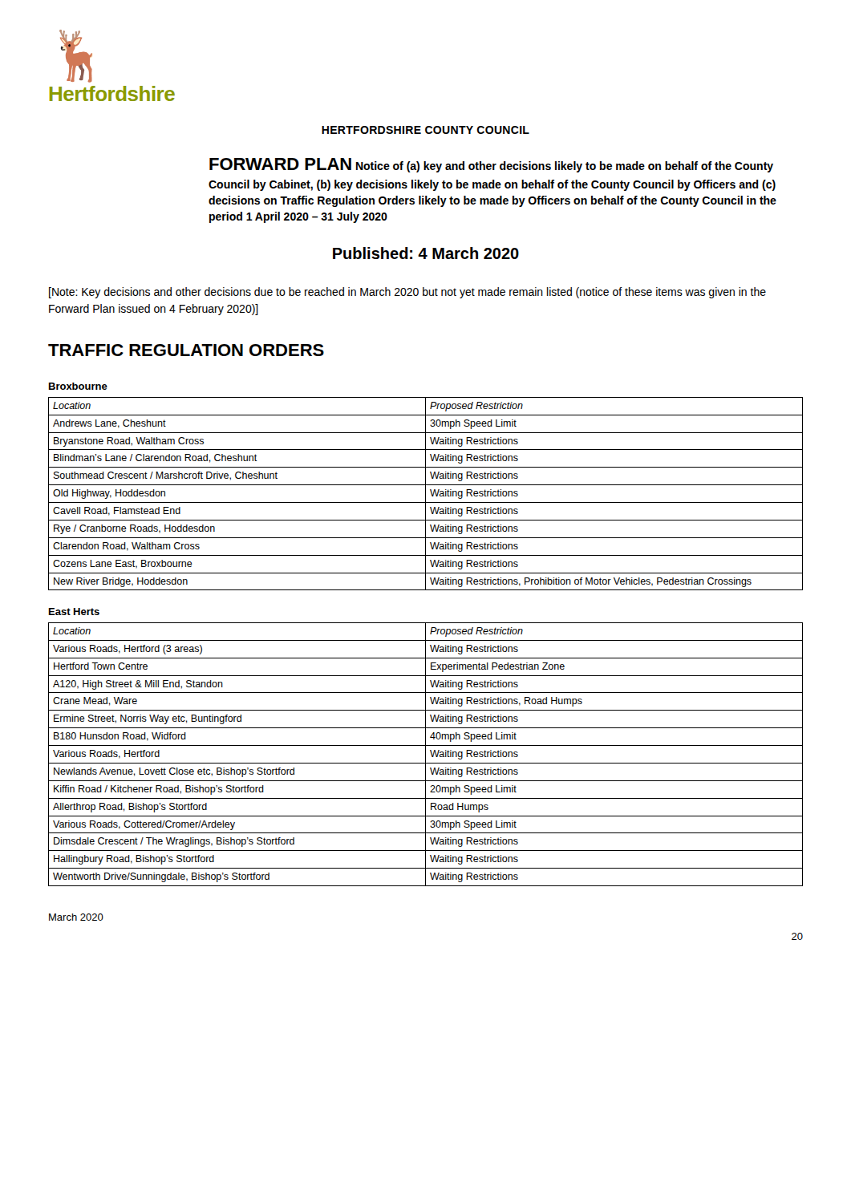🦌
Hertfordshire
HERTFORDSHIRE COUNTY COUNCIL
FORWARD PLAN
Notice of (a) key and other decisions likely to be made on behalf of the County Council by Cabinet, (b) key decisions likely to be made on behalf of the County Council by Officers and (c) decisions on Traffic Regulation Orders likely to be made by Officers on behalf of the County Council in the period 1 April 2020 – 31 July 2020
Published: 4 March 2020
[Note: Key decisions and other decisions due to be reached in March 2020 but not yet made remain listed (notice of these items was given in the Forward Plan issued on 4 February 2020)]
TRAFFIC REGULATION ORDERS
Broxbourne
| Location | Proposed Restriction |
| --- | --- |
| Andrews Lane, Cheshunt | 30mph Speed Limit |
| Bryanstone Road, Waltham Cross | Waiting Restrictions |
| Blindman’s Lane / Clarendon Road, Cheshunt | Waiting Restrictions |
| Southmead Crescent / Marshcroft Drive, Cheshunt | Waiting Restrictions |
| Old Highway, Hoddesdon | Waiting Restrictions |
| Cavell Road, Flamstead End | Waiting Restrictions |
| Rye / Cranborne Roads, Hoddesdon | Waiting Restrictions |
| Clarendon Road, Waltham Cross | Waiting Restrictions |
| Cozens Lane East, Broxbourne | Waiting Restrictions |
| New River Bridge, Hoddesdon | Waiting Restrictions, Prohibition of Motor Vehicles, Pedestrian Crossings |
East Herts
| Location | Proposed Restriction |
| --- | --- |
| Various Roads, Hertford (3 areas) | Waiting Restrictions |
| Hertford Town Centre | Experimental Pedestrian Zone |
| A120, High Street & Mill End, Standon | Waiting Restrictions |
| Crane Mead, Ware | Waiting Restrictions, Road Humps |
| Ermine Street, Norris Way etc, Buntingford | Waiting Restrictions |
| B180 Hunsdon Road, Widford | 40mph Speed Limit |
| Various Roads, Hertford | Waiting Restrictions |
| Newlands Avenue, Lovett Close etc, Bishop’s Stortford | Waiting Restrictions |
| Kiffin Road / Kitchener Road, Bishop’s Stortford | 20mph Speed Limit |
| Allerthrop Road, Bishop’s Stortford | Road Humps |
| Various Roads, Cottered/Cromer/Ardeley | 30mph Speed Limit |
| Dimsdale Crescent / The Wraglings, Bishop’s Stortford | Waiting Restrictions |
| Hallingbury Road, Bishop’s Stortford | Waiting Restrictions |
| Wentworth Drive/Sunningdale, Bishop’s Stortford | Waiting Restrictions |
March 2020
20